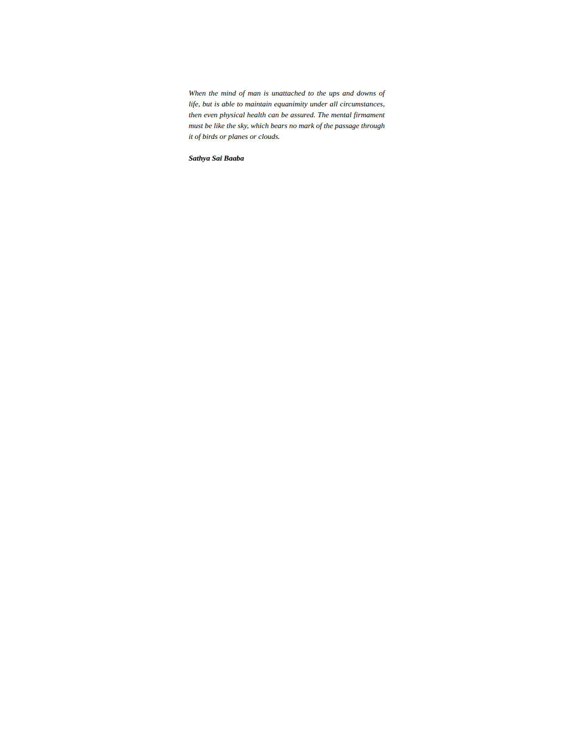When the mind of man is unattached to the ups and downs of life, but is able to maintain equanimity under all circumstances, then even physical health can be assured. The mental firmament must be like the sky, which bears no mark of the passage through it of birds or planes or clouds.
Sathya Sai Baaba